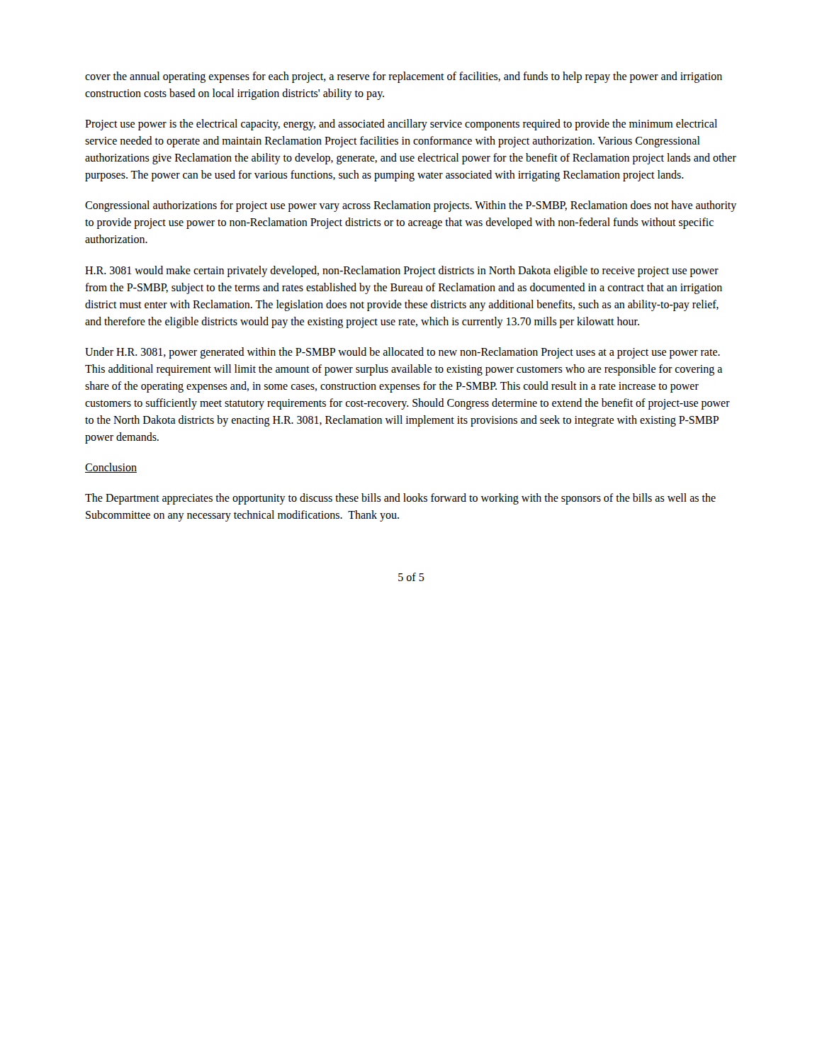cover the annual operating expenses for each project, a reserve for replacement of facilities, and funds to help repay the power and irrigation construction costs based on local irrigation districts' ability to pay.
Project use power is the electrical capacity, energy, and associated ancillary service components required to provide the minimum electrical service needed to operate and maintain Reclamation Project facilities in conformance with project authorization. Various Congressional authorizations give Reclamation the ability to develop, generate, and use electrical power for the benefit of Reclamation project lands and other purposes. The power can be used for various functions, such as pumping water associated with irrigating Reclamation project lands.
Congressional authorizations for project use power vary across Reclamation projects. Within the P-SMBP, Reclamation does not have authority to provide project use power to non-Reclamation Project districts or to acreage that was developed with non-federal funds without specific authorization.
H.R. 3081 would make certain privately developed, non-Reclamation Project districts in North Dakota eligible to receive project use power from the P-SMBP, subject to the terms and rates established by the Bureau of Reclamation and as documented in a contract that an irrigation district must enter with Reclamation. The legislation does not provide these districts any additional benefits, such as an ability-to-pay relief, and therefore the eligible districts would pay the existing project use rate, which is currently 13.70 mills per kilowatt hour.
Under H.R. 3081, power generated within the P-SMBP would be allocated to new non-Reclamation Project uses at a project use power rate. This additional requirement will limit the amount of power surplus available to existing power customers who are responsible for covering a share of the operating expenses and, in some cases, construction expenses for the P-SMBP. This could result in a rate increase to power customers to sufficiently meet statutory requirements for cost-recovery. Should Congress determine to extend the benefit of project-use power to the North Dakota districts by enacting H.R. 3081, Reclamation will implement its provisions and seek to integrate with existing P-SMBP power demands.
Conclusion
The Department appreciates the opportunity to discuss these bills and looks forward to working with the sponsors of the bills as well as the Subcommittee on any necessary technical modifications. Thank you.
5 of 5